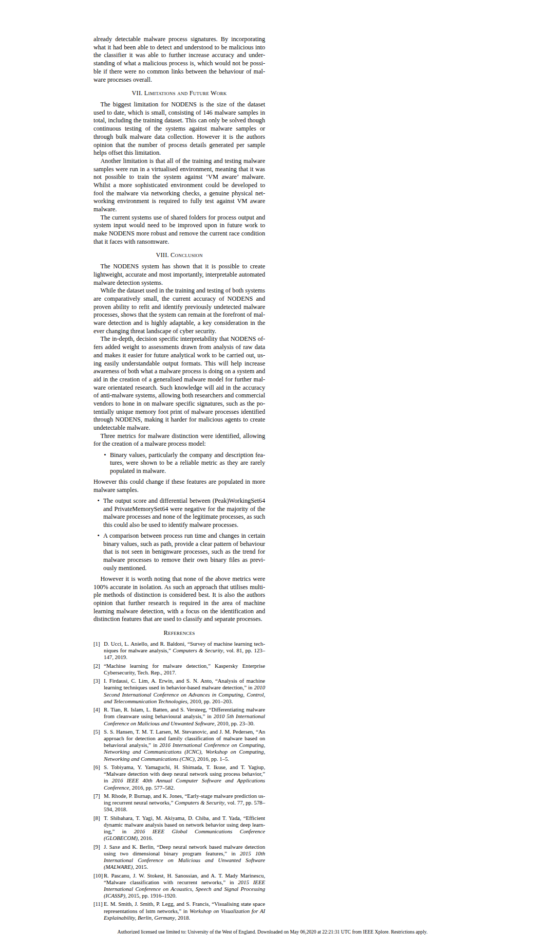already detectable malware process signatures. By incorporating what it had been able to detect and understood to be malicious into the classifier it was able to further increase accuracy and understanding of what a malicious process is, which would not be possible if there were no common links between the behaviour of malware processes overall.
VII. Limitations and Future Work
The biggest limitation for NODENS is the size of the dataset used to date, which is small, consisting of 146 malware samples in total, including the training dataset. This can only be solved though continuous testing of the systems against malware samples or through bulk malware data collection. However it is the authors opinion that the number of process details generated per sample helps offset this limitation.
Another limitation is that all of the training and testing malware samples were run in a virtualised environment, meaning that it was not possible to train the system against ‘VM aware’ malware. Whilst a more sophisticated environment could be developed to fool the malware via networking checks, a genuine physical networking environment is required to fully test against VM aware malware.
The current systems use of shared folders for process output and system input would need to be improved upon in future work to make NODENS more robust and remove the current race condition that it faces with ransomware.
VIII. Conclusion
The NODENS system has shown that it is possible to create lightweight, accurate and most importantly, interpretable automated malware detection systems.
While the dataset used in the training and testing of both systems are comparatively small, the current accuracy of NODENS and proven ability to refit and identify previously undetected malware processes, shows that the system can remain at the forefront of malware detection and is highly adaptable, a key consideration in the ever changing threat landscape of cyber security.
The in-depth, decision specific interpretability that NODENS offers added weight to assessments drawn from analysis of raw data and makes it easier for future analytical work to be carried out, using easily understandable output formats. This will help increase awareness of both what a malware process is doing on a system and aid in the creation of a generalised malware model for further malware orientated research. Such knowledge will aid in the accuracy of anti-malware systems, allowing both researchers and commercial vendors to hone in on malware specific signatures, such as the potentially unique memory foot print of malware processes identified through NODENS, making it harder for malicious agents to create undetectable malware.
Three metrics for malware distinction were identified, allowing for the creation of a malware process model:
Binary values, particularly the company and description features, were shown to be a reliable metric as they are rarely populated in malware.
However this could change if these features are populated in more malware samples.
The output score and differential between (Peak)WorkingSet64 and PrivateMemorySet64 were negative for the majority of the malware processes and none of the legitimate processes, as such this could also be used to identify malware processes.
A comparison between process run time and changes in certain binary values, such as path, provide a clear pattern of behaviour that is not seen in benignware processes, such as the trend for malware processes to remove their own binary files as previously mentioned.
However it is worth noting that none of the above metrics were 100% accurate in isolation. As such an approach that utilises multiple methods of distinction is considered best. It is also the authors opinion that further research is required in the area of machine learning malware detection, with a focus on the identification and distinction features that are used to classify and separate processes.
References
[1] D. Ucci, L. Aniello, and R. Baldoni, “Survey of machine learning techniques for malware analysis,” Computers & Security, vol. 81, pp. 123–147, 2019.
[2]“Machine learning for malware detection,” Kaspersky Enterprise Cybersecurity, Tech. Rep., 2017.
[3] I. Firdausi, C. Lim, A. Erwin, and S. N. Anto, “Analysis of machine learning techniques used in behavior-based malware detection,” in 2010 Second International Conference on Advances in Computing, Control, and Telecommunication Technologies, 2010, pp. 201–203.
[4] R. Tian, R. Islam, L. Batten, and S. Versteeg, “Differentiating malware from cleanware using behavioural analysis,” in 2010 5th International Conference on Malicious and Unwanted Software, 2010, pp. 23–30.
[5] S. S. Hansen, T. M. T. Larsen, M. Stevanovic, and J. M. Pedersen, “An approach for detection and family classification of malware based on behavioral analysis,” in 2016 International Conference on Computing, Networking and Communications (ICNC), Workshop on Computing, Networking and Communications (CNC), 2016, pp. 1–5.
[6] S. Tobiyama, Y. Yamaguchi, H. Shimada, T. Ikuse, and T. Yagiup, “Malware detection with deep neural network using process behavior,” in 2016 IEEE 40th Annual Computer Software and Applications Conference, 2016, pp. 577–582.
[7] M. Rhode, P. Burnap, and K. Jones, “Early-stage malware prediction using recurrent neural networks,” Computers & Security, vol. 77, pp. 578–594, 2018.
[8] T. Shibahara, T. Yagi, M. Akiyama, D. Chiba, and T. Yada, “Efficient dynamic malware analysis based on network behavior using deep learning,” in 2016 IEEE Global Communications Conference (GLOBECOM), 2016.
[9] J. Saxe and K. Berlin, “Deep neural network based malware detection using two dimensional binary program features,” in 2015 10th International Conference on Malicious and Unwanted Software (MALWARE), 2015.
[10] R. Pascanu, J. W. Stokest, H. Sanossian, and A. T. Mady Marinescu, “Malware classification with recurrent networks,” in 2015 IEEE International Conference on Acoustics, Speech and Signal Processing (ICASSP), 2015, pp. 1916–1920.
[11] E. M. Smith, J. Smith, P. Legg, and S. Francis, “Visualising state space representations of lstm networks,” in Workshop on Visualization for AI Explainability, Berlin, Germany, 2018.
Authorized licensed use limited to: University of the West of England. Downloaded on May 06,2020 at 22:21:31 UTC from IEEE Xplore. Restrictions apply.